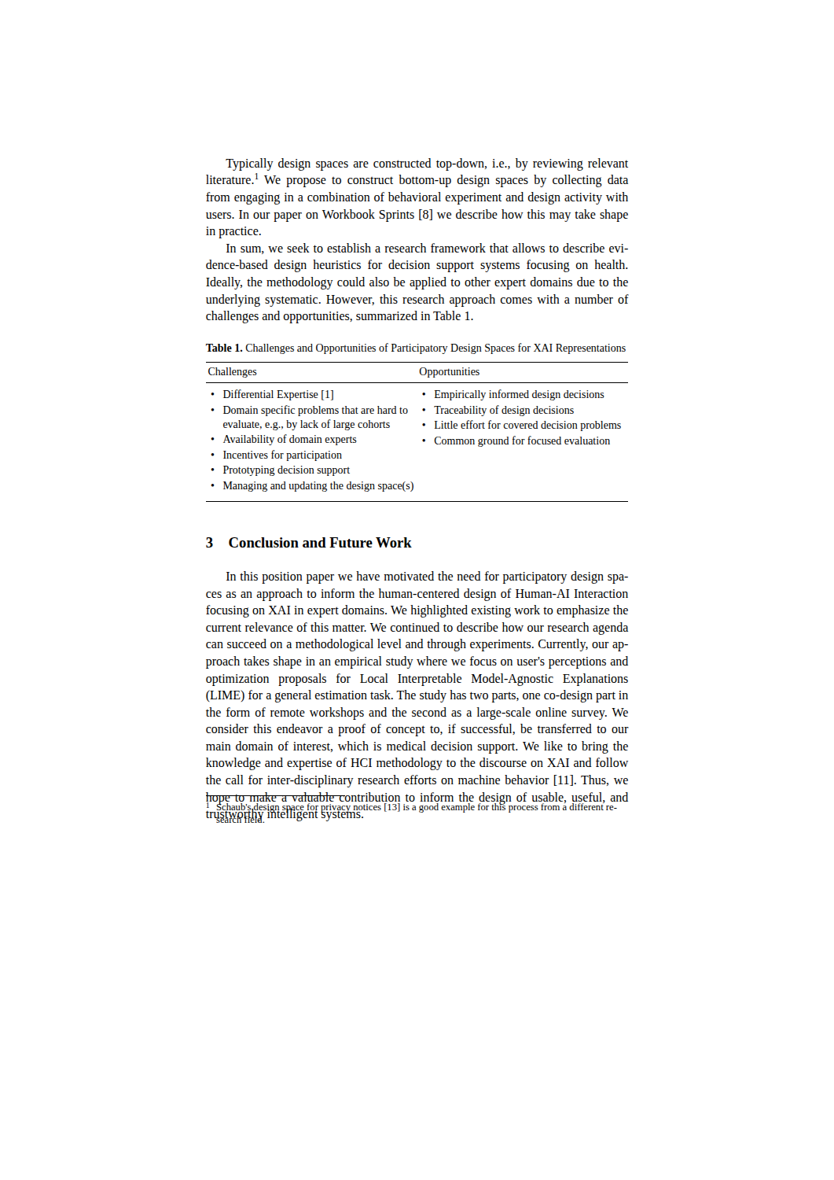Typically design spaces are constructed top-down, i.e., by reviewing relevant literature.1 We propose to construct bottom-up design spaces by collecting data from engaging in a combination of behavioral experiment and design activity with users. In our paper on Workbook Sprints [8] we describe how this may take shape in practice.
In sum, we seek to establish a research framework that allows to describe evidence-based design heuristics for decision support systems focusing on health. Ideally, the methodology could also be applied to other expert domains due to the underlying systematic. However, this research approach comes with a number of challenges and opportunities, summarized in Table 1.
Table 1. Challenges and Opportunities of Participatory Design Spaces for XAI Representations
| Challenges | Opportunities |
| --- | --- |
| Differential Expertise [1] Domain specific problems that are hard to evaluate, e.g., by lack of large cohorts Availability of domain experts Incentives for participation Prototyping decision support Managing and updating the design space(s) | Empirically informed design decisions Traceability of design decisions Little effort for covered decision problems Common ground for focused evaluation |
3 Conclusion and Future Work
In this position paper we have motivated the need for participatory design spaces as an approach to inform the human-centered design of Human-AI Interaction focusing on XAI in expert domains. We highlighted existing work to emphasize the current relevance of this matter. We continued to describe how our research agenda can succeed on a methodological level and through experiments. Currently, our approach takes shape in an empirical study where we focus on user's perceptions and optimization proposals for Local Interpretable Model-Agnostic Explanations (LIME) for a general estimation task. The study has two parts, one co-design part in the form of remote workshops and the second as a large-scale online survey. We consider this endeavor a proof of concept to, if successful, be transferred to our main domain of interest, which is medical decision support. We like to bring the knowledge and expertise of HCI methodology to the discourse on XAI and follow the call for inter-disciplinary research efforts on machine behavior [11]. Thus, we hope to make a valuable contribution to inform the design of usable, useful, and trustworthy intelligent systems.
1 Schaub's design space for privacy notices [13] is a good example for this process from a different research field.